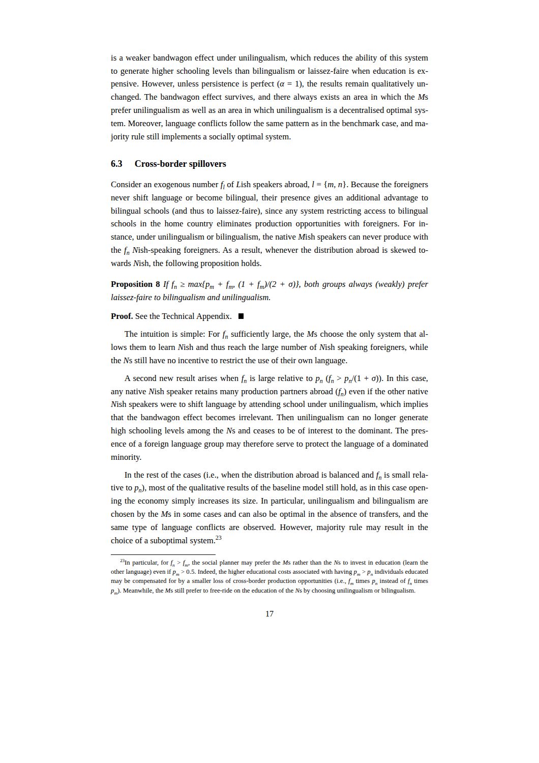is a weaker bandwagon effect under unilingualism, which reduces the ability of this system to generate higher schooling levels than bilingualism or laissez-faire when education is expensive. However, unless persistence is perfect (α = 1), the results remain qualitatively unchanged. The bandwagon effect survives, and there always exists an area in which the Ms prefer unilingualism as well as an area in which unilingualism is a decentralised optimal system. Moreover, language conflicts follow the same pattern as in the benchmark case, and majority rule still implements a socially optimal system.
6.3 Cross-border spillovers
Consider an exogenous number fl of Lish speakers abroad, l = {m, n}. Because the foreigners never shift language or become bilingual, their presence gives an additional advantage to bilingual schools (and thus to laissez-faire), since any system restricting access to bilingual schools in the home country eliminates production opportunities with foreigners. For instance, under unilingualism or bilingualism, the native Mish speakers can never produce with the fn Nish-speaking foreigners. As a result, whenever the distribution abroad is skewed towards Nish, the following proposition holds.
Proposition 8 If fn ≥ max{pm + fm, (1 + fm)/(2 + σ)}, both groups always (weakly) prefer laissez-faire to bilingualism and unilingualism.
Proof. See the Technical Appendix.
The intuition is simple: For fn sufficiently large, the Ms choose the only system that allows them to learn Nish and thus reach the large number of Nish speaking foreigners, while the Ns still have no incentive to restrict the use of their own language.
A second new result arises when fn is large relative to pn (fn > pn/(1 + σ)). In this case, any native Nish speaker retains many production partners abroad (fn) even if the other native Nish speakers were to shift language by attending school under unilingualism, which implies that the bandwagon effect becomes irrelevant. Then unilingualism can no longer generate high schooling levels among the Ns and ceases to be of interest to the dominant. The presence of a foreign language group may therefore serve to protect the language of a dominated minority.
In the rest of the cases (i.e., when the distribution abroad is balanced and fn is small relative to pn), most of the qualitative results of the baseline model still hold, as in this case opening the economy simply increases its size. In particular, unilingualism and bilingualism are chosen by the Ms in some cases and can also be optimal in the absence of transfers, and the same type of language conflicts are observed. However, majority rule may result in the choice of a suboptimal system.23
23In particular, for fn > fm, the social planner may prefer the Ms rather than the Ns to invest in education (learn the other language) even if pm > 0.5. Indeed, the higher educational costs associated with having pm > pn individuals educated may be compensated for by a smaller loss of cross-border production opportunities (i.e., fm times pn instead of fn times pm). Meanwhile, the Ms still prefer to free-ride on the education of the Ns by choosing unilingualism or bilingualism.
17